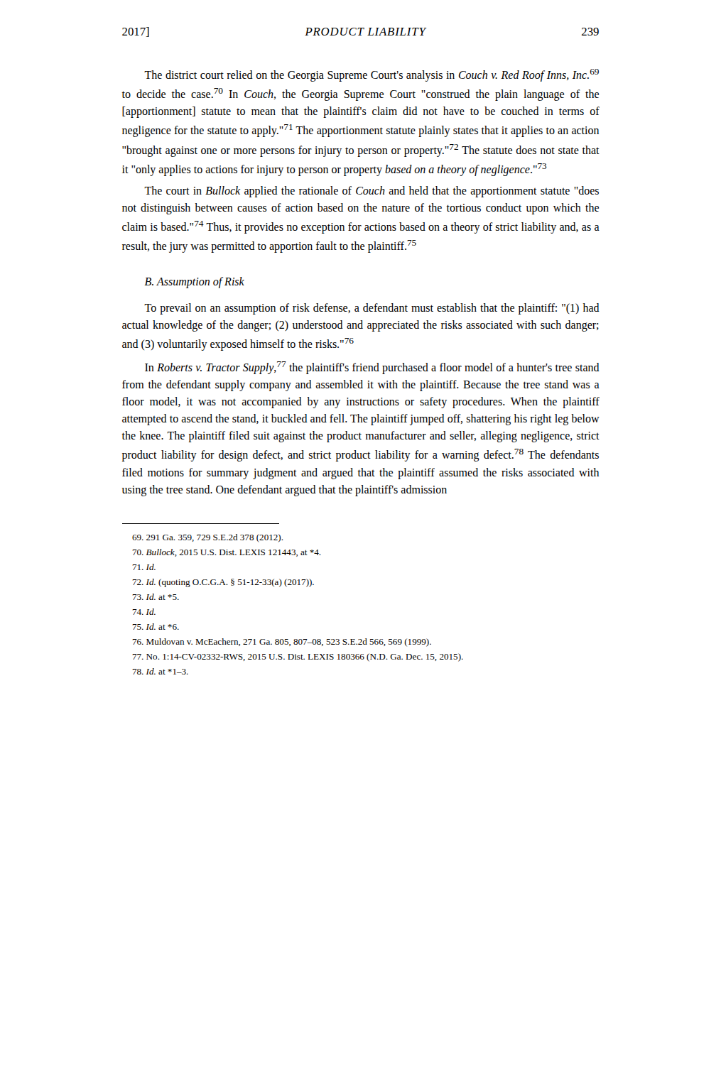2017] PRODUCT LIABILITY 239
The district court relied on the Georgia Supreme Court's analysis in Couch v. Red Roof Inns, Inc.69 to decide the case.70 In Couch, the Georgia Supreme Court "construed the plain language of the [apportionment] statute to mean that the plaintiff's claim did not have to be couched in terms of negligence for the statute to apply."71 The apportionment statute plainly states that it applies to an action "brought against one or more persons for injury to person or property."72 The statute does not state that it "only applies to actions for injury to person or property based on a theory of negligence."73
The court in Bullock applied the rationale of Couch and held that the apportionment statute "does not distinguish between causes of action based on the nature of the tortious conduct upon which the claim is based."74 Thus, it provides no exception for actions based on a theory of strict liability and, as a result, the jury was permitted to apportion fault to the plaintiff.75
B. Assumption of Risk
To prevail on an assumption of risk defense, a defendant must establish that the plaintiff: "(1) had actual knowledge of the danger; (2) understood and appreciated the risks associated with such danger; and (3) voluntarily exposed himself to the risks."76
In Roberts v. Tractor Supply,77 the plaintiff's friend purchased a floor model of a hunter's tree stand from the defendant supply company and assembled it with the plaintiff. Because the tree stand was a floor model, it was not accompanied by any instructions or safety procedures. When the plaintiff attempted to ascend the stand, it buckled and fell. The plaintiff jumped off, shattering his right leg below the knee. The plaintiff filed suit against the product manufacturer and seller, alleging negligence, strict product liability for design defect, and strict product liability for a warning defect.78 The defendants filed motions for summary judgment and argued that the plaintiff assumed the risks associated with using the tree stand. One defendant argued that the plaintiff's admission
291 Ga. 359, 729 S.E.2d 378 (2012).
Bullock, 2015 U.S. Dist. LEXIS 121443, at *4.
Id.
Id. (quoting O.C.G.A. § 51-12-33(a) (2017)).
Id. at *5.
Id.
Id. at *6.
Muldovan v. McEachern, 271 Ga. 805, 807–08, 523 S.E.2d 566, 569 (1999).
No. 1:14-CV-02332-RWS, 2015 U.S. Dist. LEXIS 180366 (N.D. Ga. Dec. 15, 2015).
Id. at *1–3.